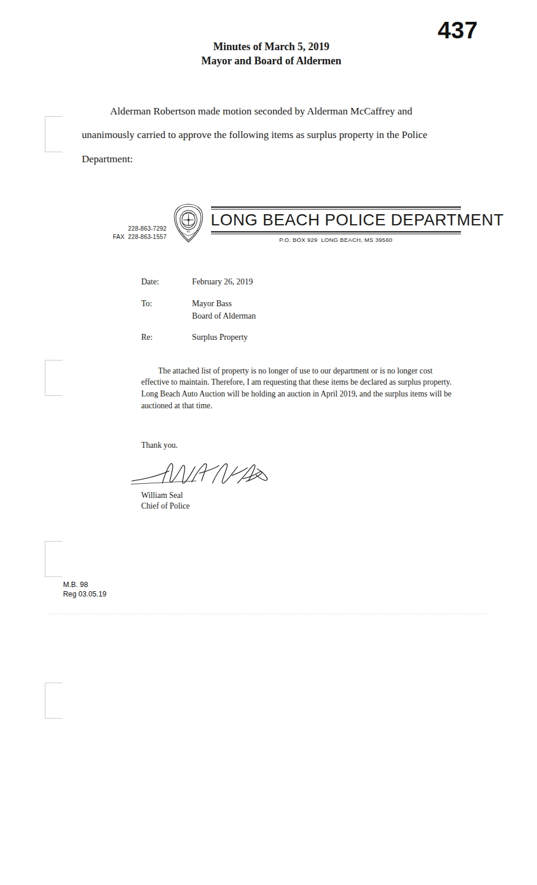437
Minutes of March 5, 2019 Mayor and Board of Aldermen
Alderman Robertson made motion seconded by Alderman McCaffrey and unanimously carried to approve the following items as surplus property in the Police Department:
228-863-7292
FAX 228-863-1557
MS
LONG BEACH POLICE DEPARTMENT
P.O. BOX 929 LONG BEACH, MS 39560
| Date: | February 26, 2019 |
| To: | Mayor Bass Board of Alderman |
| Re: | Surplus Property |
The attached list of property is no longer of use to our department or is no longer cost effective to maintain. Therefore, I am requesting that these items be declared as surplus property. Long Beach Auto Auction will be holding an auction in April 2019, and the surplus items will be auctioned at that time.
Thank you.
William Seal
Chief of Police
M.B. 98
Reg 03.05.19